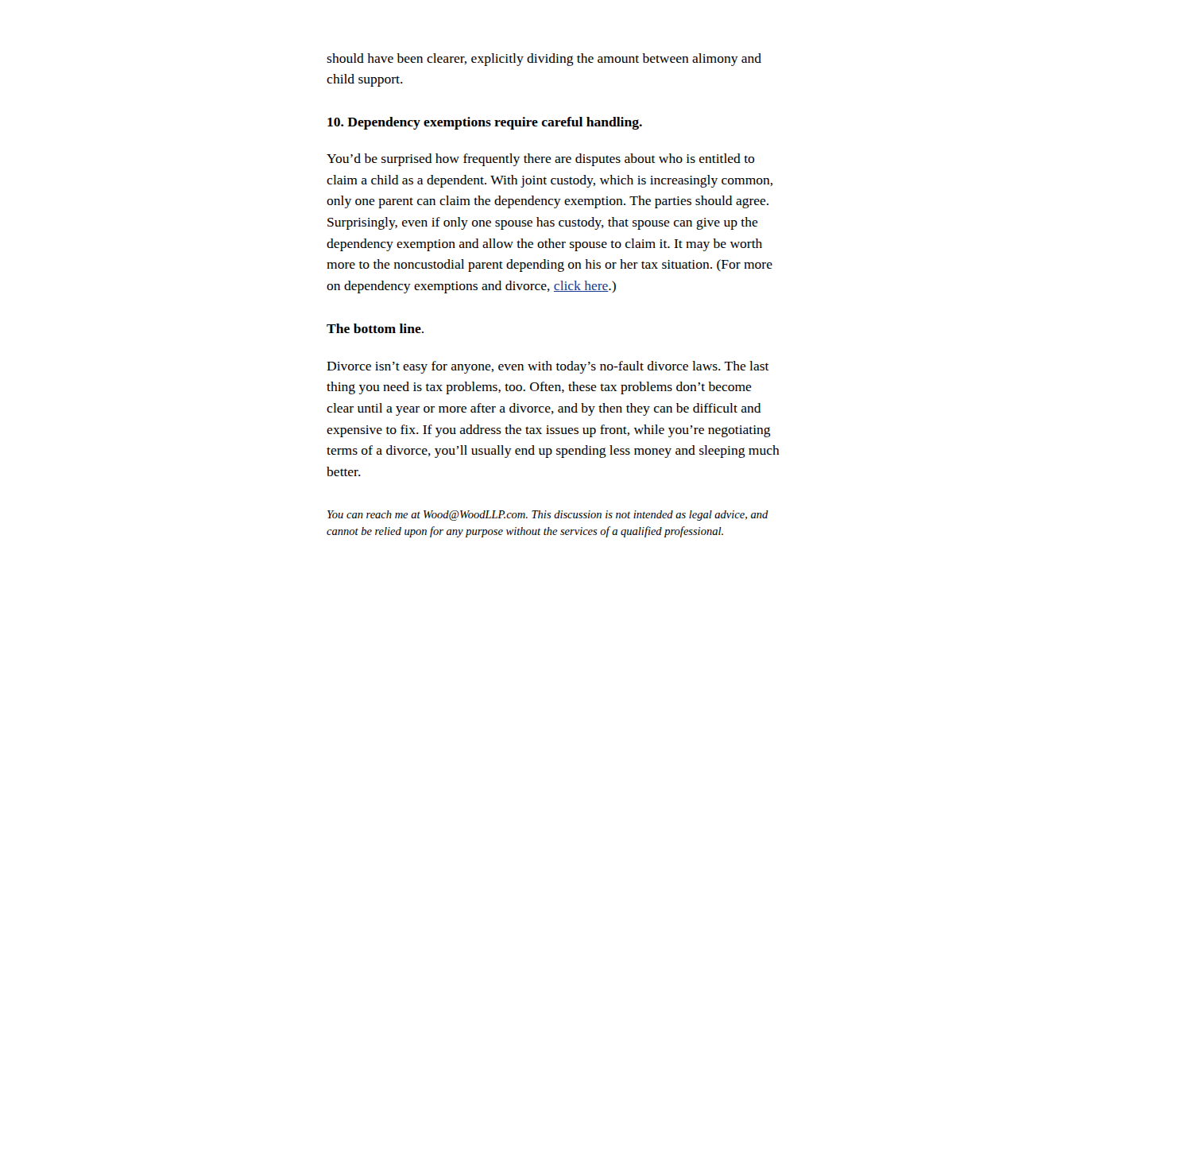should have been clearer, explicitly dividing the amount between alimony and child support.
10. Dependency exemptions require careful handling.
You’d be surprised how frequently there are disputes about who is entitled to claim a child as a dependent. With joint custody, which is increasingly common, only one parent can claim the dependency exemption. The parties should agree. Surprisingly, even if only one spouse has custody, that spouse can give up the dependency exemption and allow the other spouse to claim it. It may be worth more to the noncustodial parent depending on his or her tax situation. (For more on dependency exemptions and divorce, click here.)
The bottom line.
Divorce isn’t easy for anyone, even with today’s no-fault divorce laws. The last thing you need is tax problems, too. Often, these tax problems don’t become clear until a year or more after a divorce, and by then they can be difficult and expensive to fix. If you address the tax issues up front, while you’re negotiating terms of a divorce, you’ll usually end up spending less money and sleeping much better.
You can reach me at Wood@WoodLLP.com. This discussion is not intended as legal advice, and cannot be relied upon for any purpose without the services of a qualified professional.